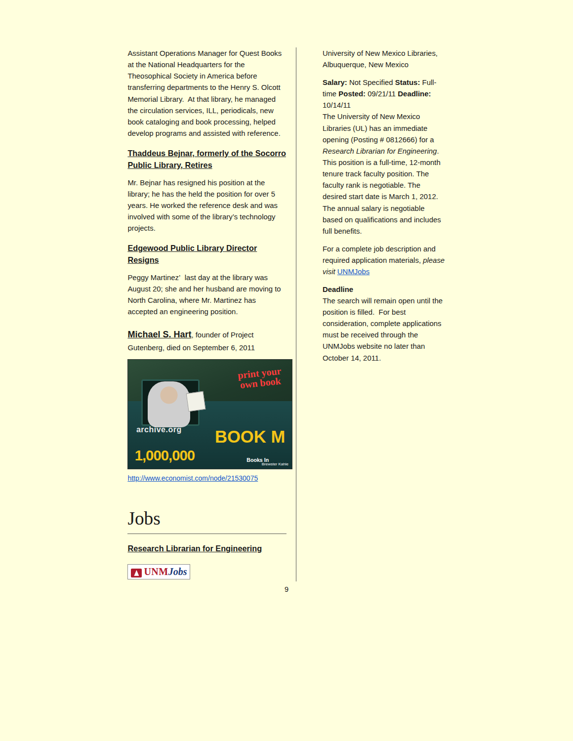Assistant Operations Manager for Quest Books at the National Headquarters for the Theosophical Society in America before transferring departments to the Henry S. Olcott Memorial Library. At that library, he managed the circulation services, ILL, periodicals, new book cataloging and book processing, helped develop programs and assisted with reference.
Thaddeus Bejnar, formerly of the Socorro Public Library, Retires
Mr. Bejnar has resigned his position at the library; he has the held the position for over 5 years. He worked the reference desk and was involved with some of the library’s technology projects.
Edgewood Public Library Director Resigns
Peggy Martinez’ last day at the library was August 20; she and her husband are moving to North Carolina, where Mr. Martinez has accepted an engineering position.
Michael S. Hart, founder of Project Gutenberg, died on September 6, 2011
print your
own book
archive.org
BOOK M
1,000,000
Books In
Brewster Kahle
http://www.economist.com/node/21530075
Jobs
Research Librarian for Engineering
UNM Jobs
University of New Mexico Libraries,
Albuquerque, New Mexico
Salary: Not Specified Status: Full-time Posted: 09/21/11 Deadline: 10/14/11
The University of New Mexico Libraries (UL) has an immediate opening (Posting # 0812666) for a Research Librarian for Engineering. This position is a full-time, 12-month tenure track faculty position. The faculty rank is negotiable. The desired start date is March 1, 2012. The annual salary is negotiable based on qualifications and includes full benefits.
For a complete job description and required application materials, please visit UNMJobs
Deadline
The search will remain open until the position is filled. For best consideration, complete applications must be received through the UNMJobs website no later than October 14, 2011.
9